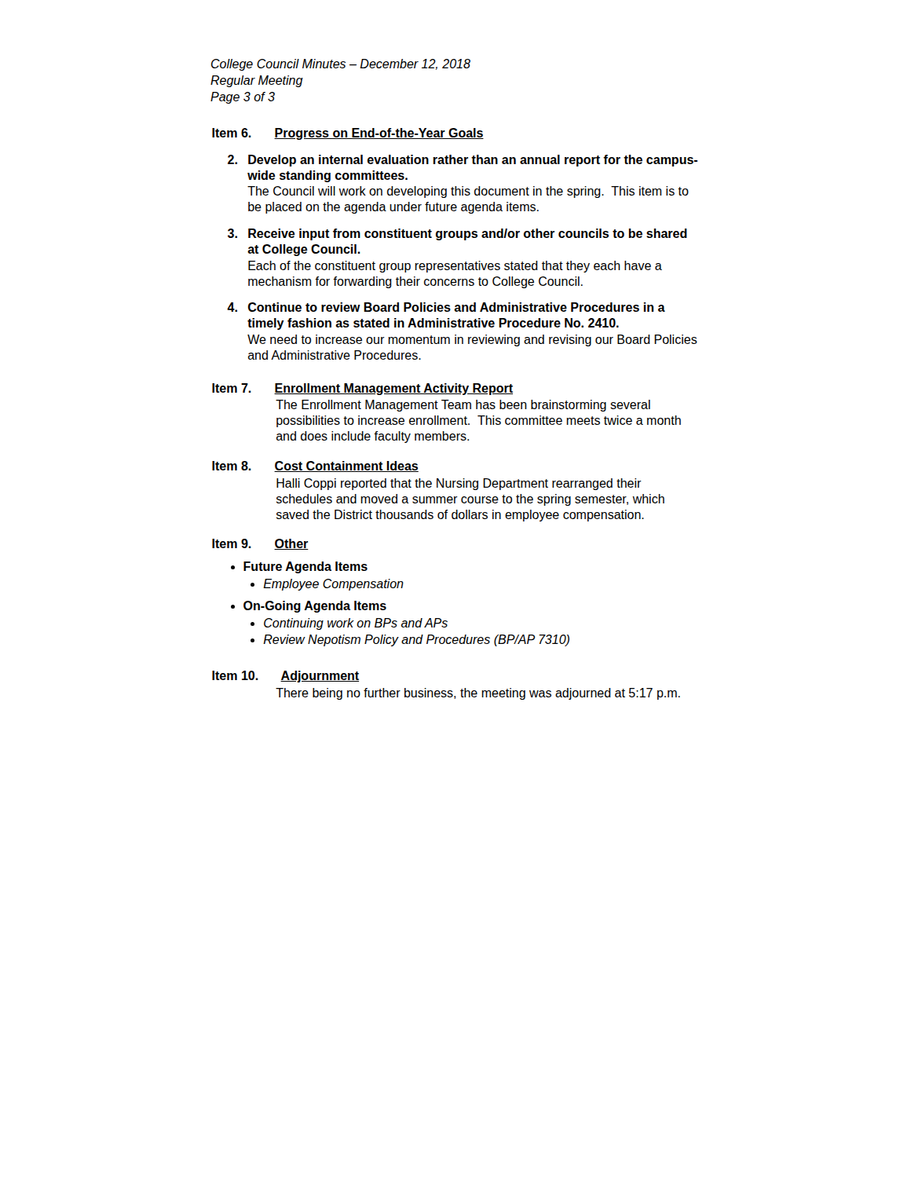College Council Minutes – December 12, 2018
Regular Meeting
Page 3 of 3
Item 6.
Progress on End-of-the-Year Goals
2.
Develop an internal evaluation rather than an annual report for the campus-wide standing committees.
The Council will work on developing this document in the spring. This item is to be placed on the agenda under future agenda items.
3.
Receive input from constituent groups and/or other councils to be shared at College Council.
Each of the constituent group representatives stated that they each have a mechanism for forwarding their concerns to College Council.
4.
Continue to review Board Policies and Administrative Procedures in a timely fashion as stated in Administrative Procedure No. 2410.
We need to increase our momentum in reviewing and revising our Board Policies and Administrative Procedures.
Item 7.
Enrollment Management Activity Report
The Enrollment Management Team has been brainstorming several possibilities to increase enrollment. This committee meets twice a month and does include faculty members.
Item 8.
Cost Containment Ideas
Halli Coppi reported that the Nursing Department rearranged their schedules and moved a summer course to the spring semester, which saved the District thousands of dollars in employee compensation.
Item 9.
Other
Future Agenda Items
Employee Compensation
On-Going Agenda Items
Continuing work on BPs and APs
Review Nepotism Policy and Procedures (BP/AP 7310)
Item 10.
Adjournment
There being no further business, the meeting was adjourned at 5:17 p.m.